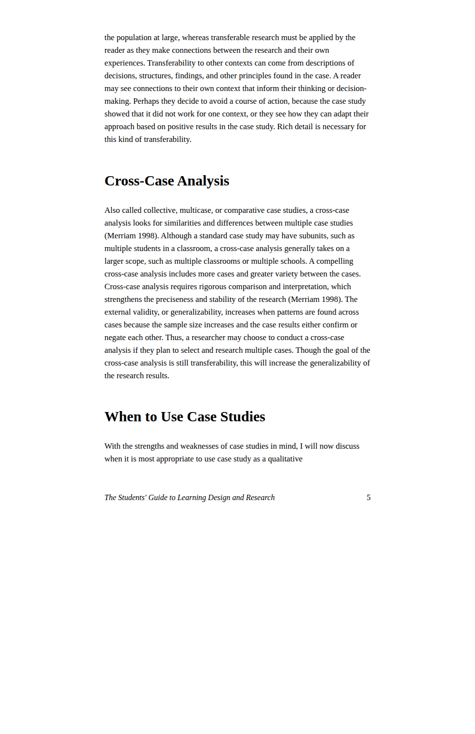the population at large, whereas transferable research must be applied by the reader as they make connections between the research and their own experiences. Transferability to other contexts can come from descriptions of decisions, structures, findings, and other principles found in the case. A reader may see connections to their own context that inform their thinking or decision-making. Perhaps they decide to avoid a course of action, because the case study showed that it did not work for one context, or they see how they can adapt their approach based on positive results in the case study. Rich detail is necessary for this kind of transferability.
Cross-Case Analysis
Also called collective, multicase, or comparative case studies, a cross-case analysis looks for similarities and differences between multiple case studies (Merriam 1998). Although a standard case study may have subunits, such as multiple students in a classroom, a cross-case analysis generally takes on a larger scope, such as multiple classrooms or multiple schools. A compelling cross-case analysis includes more cases and greater variety between the cases. Cross-case analysis requires rigorous comparison and interpretation, which strengthens the preciseness and stability of the research (Merriam 1998). The external validity, or generalizability, increases when patterns are found across cases because the sample size increases and the case results either confirm or negate each other. Thus, a researcher may choose to conduct a cross-case analysis if they plan to select and research multiple cases. Though the goal of the cross-case analysis is still transferability, this will increase the generalizability of the research results.
When to Use Case Studies
With the strengths and weaknesses of case studies in mind, I will now discuss when it is most appropriate to use case study as a qualitative
The Students' Guide to Learning Design and Research 5